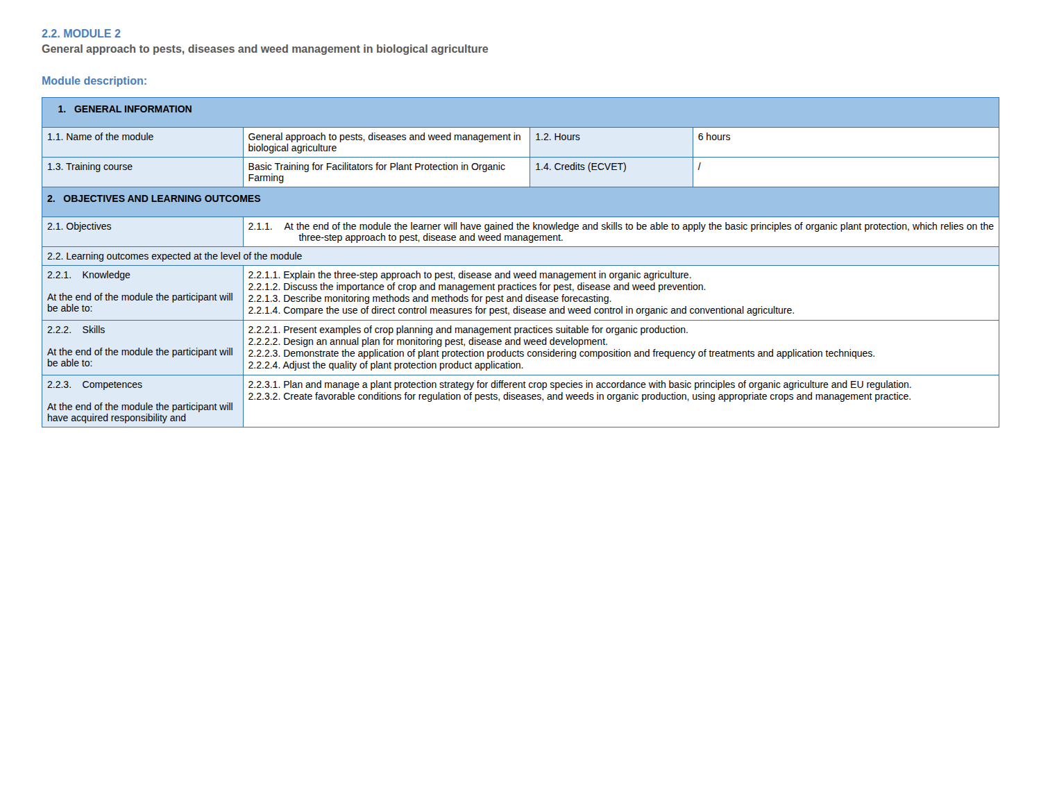2.2. MODULE 2
General approach to pests, diseases and weed management in biological agriculture
Module description:
| 1. GENERAL INFORMATION |
| 1.1. Name of the module | General approach to pests, diseases and weed management in biological agriculture | 1.2. Hours | 6 hours |
| 1.3. Training course | Basic Training for Facilitators for Plant Protection in Organic Farming | 1.4. Credits (ECVET) | / |
| 2. OBJECTIVES AND LEARNING OUTCOMES |
| 2.1. Objectives | 2.1.1. At the end of the module the learner will have gained the knowledge and skills to be able to apply the basic principles of organic plant protection, which relies on the three-step approach to pest, disease and weed management. |
| 2.2. Learning outcomes expected at the level of the module |
| 2.2.1. Knowledge At the end of the module the participant will be able to: | 2.2.1.1. Explain the three-step approach to pest, disease and weed management in organic agriculture. 2.2.1.2. Discuss the importance of crop and management practices for pest, disease and weed prevention. 2.2.1.3. Describe monitoring methods and methods for pest and disease forecasting. 2.2.1.4. Compare the use of direct control measures for pest, disease and weed control in organic and conventional agriculture. |
| 2.2.2. Skills At the end of the module the participant will be able to: | 2.2.2.1. Present examples of crop planning and management practices suitable for organic production. 2.2.2.2. Design an annual plan for monitoring pest, disease and weed development. 2.2.2.3. Demonstrate the application of plant protection products considering composition and frequency of treatments and application techniques. 2.2.2.4. Adjust the quality of plant protection product application. |
| 2.2.3. Competences At the end of the module the participant will have acquired responsibility and | 2.2.3.1. Plan and manage a plant protection strategy for different crop species in accordance with basic principles of organic agriculture and EU regulation. 2.2.3.2. Create favorable conditions for regulation of pests, diseases, and weeds in organic production, using appropriate crops and management practice. |